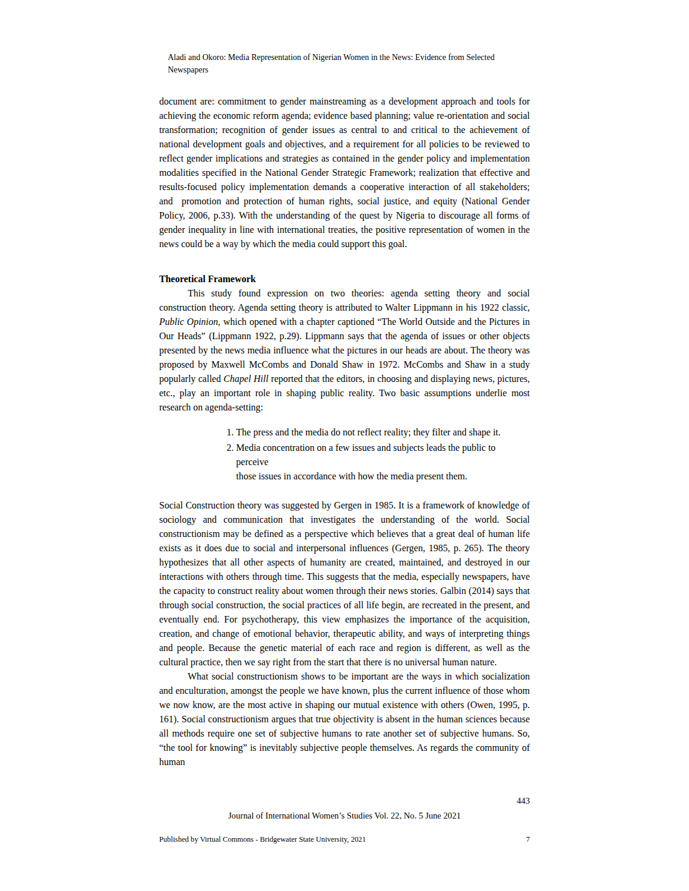Aladi and Okoro: Media Representation of Nigerian Women in the News: Evidence from Selected Newspapers
document are: commitment to gender mainstreaming as a development approach and tools for achieving the economic reform agenda; evidence based planning; value re-orientation and social transformation; recognition of gender issues as central to and critical to the achievement of national development goals and objectives, and a requirement for all policies to be reviewed to reflect gender implications and strategies as contained in the gender policy and implementation modalities specified in the National Gender Strategic Framework; realization that effective and results-focused policy implementation demands a cooperative interaction of all stakeholders; and promotion and protection of human rights, social justice, and equity (National Gender Policy, 2006, p.33). With the understanding of the quest by Nigeria to discourage all forms of gender inequality in line with international treaties, the positive representation of women in the news could be a way by which the media could support this goal.
Theoretical Framework
This study found expression on two theories: agenda setting theory and social construction theory. Agenda setting theory is attributed to Walter Lippmann in his 1922 classic, Public Opinion, which opened with a chapter captioned “The World Outside and the Pictures in Our Heads” (Lippmann 1922, p.29). Lippmann says that the agenda of issues or other objects presented by the news media influence what the pictures in our heads are about. The theory was proposed by Maxwell McCombs and Donald Shaw in 1972. McCombs and Shaw in a study popularly called Chapel Hill reported that the editors, in choosing and displaying news, pictures, etc., play an important role in shaping public reality. Two basic assumptions underlie most research on agenda-setting:
The press and the media do not reflect reality; they filter and shape it.
Media concentration on a few issues and subjects leads the public to perceive
those issues in accordance with how the media present them.
Social Construction theory was suggested by Gergen in 1985. It is a framework of knowledge of sociology and communication that investigates the understanding of the world. Social constructionism may be defined as a perspective which believes that a great deal of human life exists as it does due to social and interpersonal influences (Gergen, 1985, p. 265). The theory hypothesizes that all other aspects of humanity are created, maintained, and destroyed in our interactions with others through time. This suggests that the media, especially newspapers, have the capacity to construct reality about women through their news stories. Galbin (2014) says that through social construction, the social practices of all life begin, are recreated in the present, and eventually end. For psychotherapy, this view emphasizes the importance of the acquisition, creation, and change of emotional behavior, therapeutic ability, and ways of interpreting things and people. Because the genetic material of each race and region is different, as well as the cultural practice, then we say right from the start that there is no universal human nature.
What social constructionism shows to be important are the ways in which socialization and enculturation, amongst the people we have known, plus the current influence of those whom we now know, are the most active in shaping our mutual existence with others (Owen, 1995, p. 161). Social constructionism argues that true objectivity is absent in the human sciences because all methods require one set of subjective humans to rate another set of subjective humans. So, “the tool for knowing” is inevitably subjective people themselves. As regards the community of human
443
Journal of International Women’s Studies Vol. 22, No. 5 June 2021
Published by Virtual Commons - Bridgewater State University, 2021
7